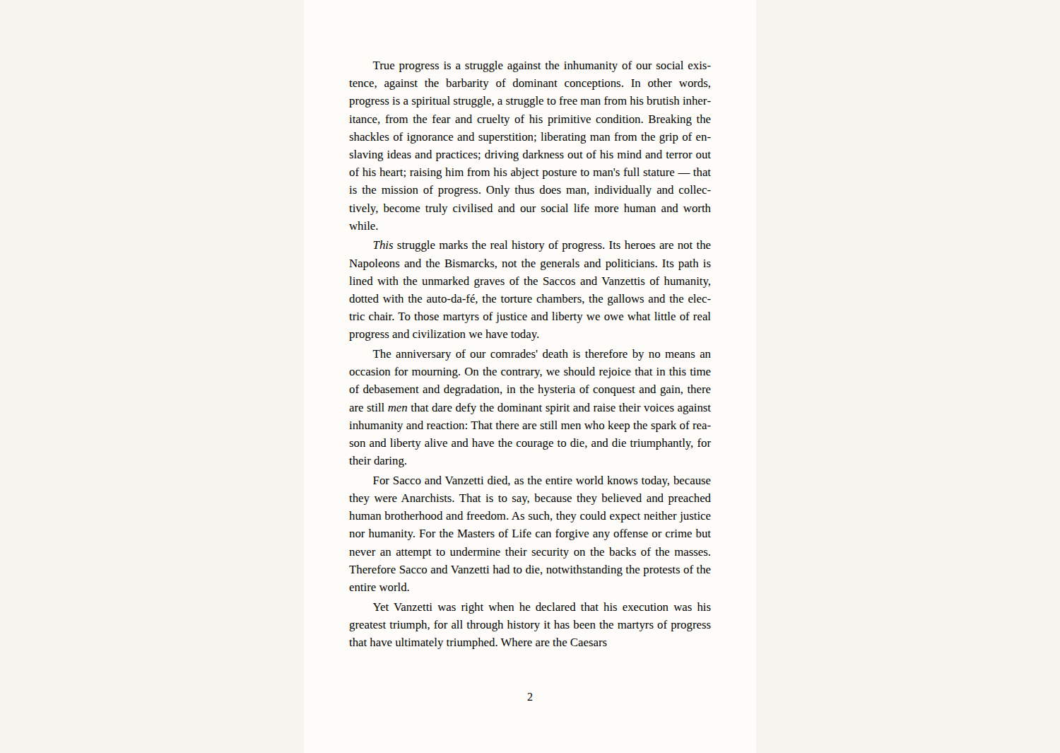True progress is a struggle against the inhumanity of our social existence, against the barbarity of dominant conceptions. In other words, progress is a spiritual struggle, a struggle to free man from his brutish inheritance, from the fear and cruelty of his primitive condition. Breaking the shackles of ignorance and superstition; liberating man from the grip of enslaving ideas and practices; driving darkness out of his mind and terror out of his heart; raising him from his abject posture to man's full stature — that is the mission of progress. Only thus does man, individually and collectively, become truly civilised and our social life more human and worth while.
This struggle marks the real history of progress. Its heroes are not the Napoleons and the Bismarcks, not the generals and politicians. Its path is lined with the unmarked graves of the Saccos and Vanzettis of humanity, dotted with the auto-da-fé, the torture chambers, the gallows and the electric chair. To those martyrs of justice and liberty we owe what little of real progress and civilization we have today.
The anniversary of our comrades' death is therefore by no means an occasion for mourning. On the contrary, we should rejoice that in this time of debasement and degradation, in the hysteria of conquest and gain, there are still men that dare defy the dominant spirit and raise their voices against inhumanity and reaction: That there are still men who keep the spark of reason and liberty alive and have the courage to die, and die triumphantly, for their daring.
For Sacco and Vanzetti died, as the entire world knows today, because they were Anarchists. That is to say, because they believed and preached human brotherhood and freedom. As such, they could expect neither justice nor humanity. For the Masters of Life can forgive any offense or crime but never an attempt to undermine their security on the backs of the masses. Therefore Sacco and Vanzetti had to die, notwithstanding the protests of the entire world.
Yet Vanzetti was right when he declared that his execution was his greatest triumph, for all through history it has been the martyrs of progress that have ultimately triumphed. Where are the Caesars
2